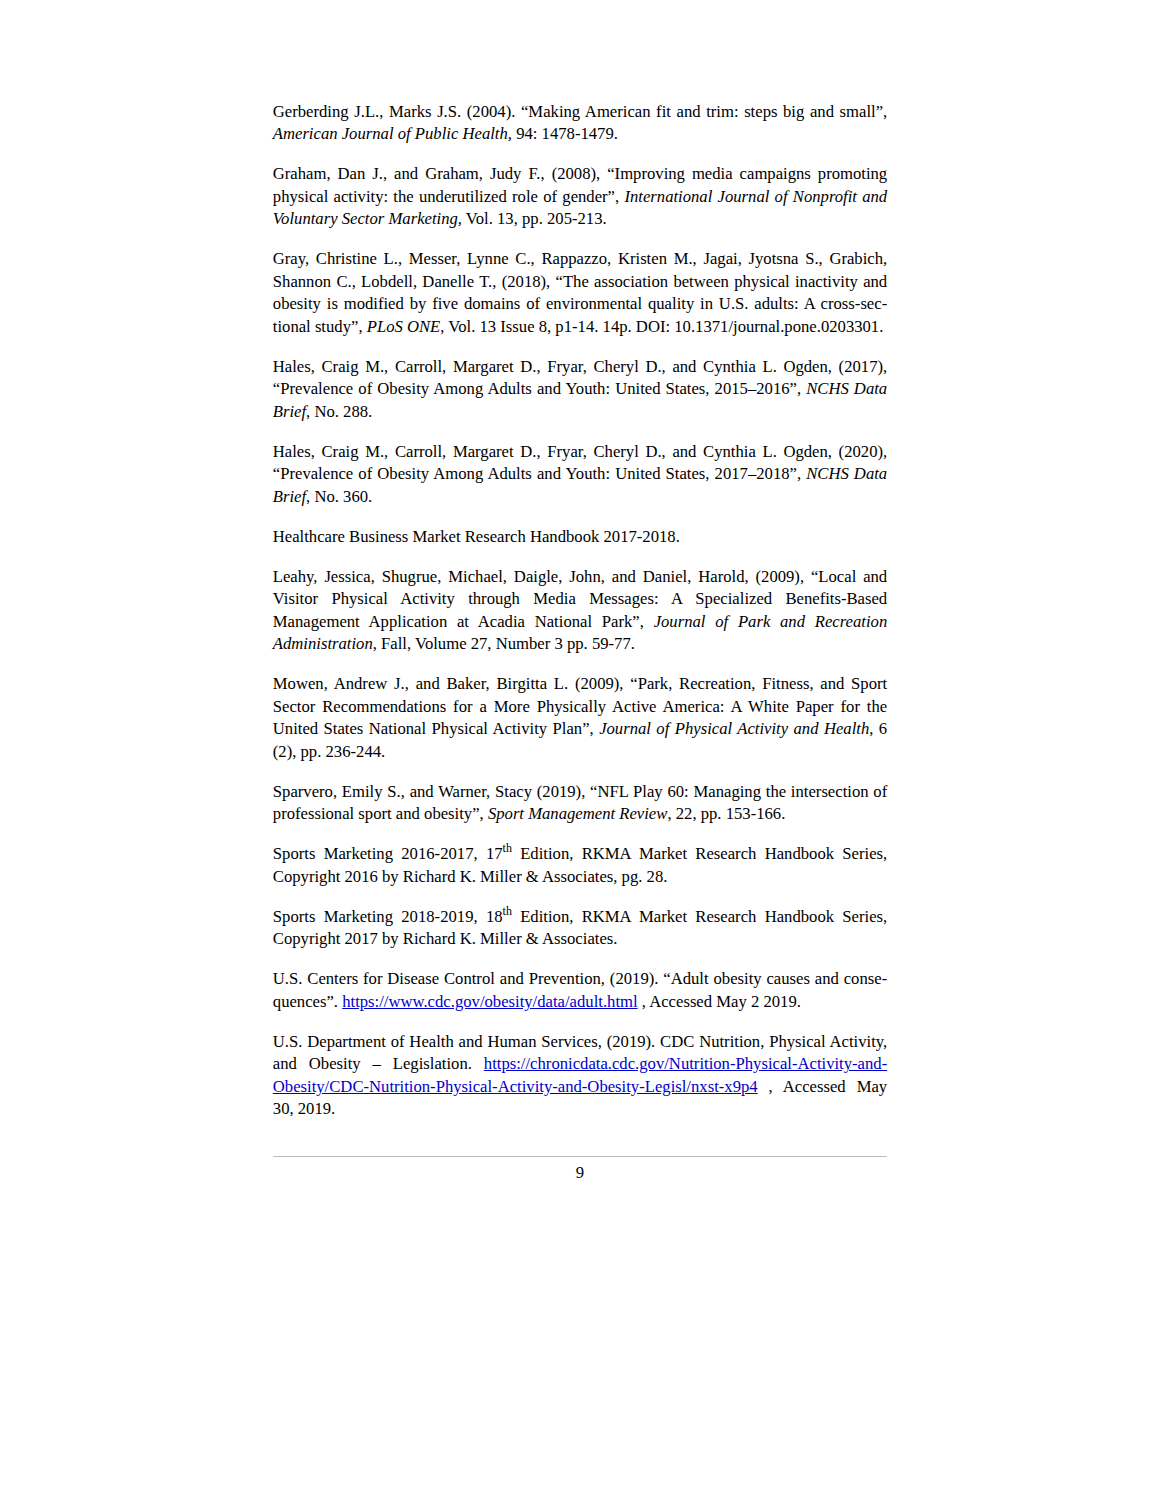Gerberding J.L., Marks J.S. (2004). “Making American fit and trim: steps big and small”, American Journal of Public Health, 94: 1478-1479.
Graham, Dan J., and Graham, Judy F., (2008), “Improving media campaigns promoting physical activity: the underutilized role of gender”, International Journal of Nonprofit and Voluntary Sector Marketing, Vol. 13, pp. 205-213.
Gray, Christine L., Messer, Lynne C., Rappazzo, Kristen M., Jagai, Jyotsna S., Grabich, Shannon C., Lobdell, Danelle T., (2018), “The association between physical inactivity and obesity is modified by five domains of environmental quality in U.S. adults: A cross-sectional study”, PLoS ONE, Vol. 13 Issue 8, p1-14. 14p. DOI: 10.1371/journal.pone.0203301.
Hales, Craig M., Carroll, Margaret D., Fryar, Cheryl D., and Cynthia L. Ogden, (2017), “Prevalence of Obesity Among Adults and Youth: United States, 2015–2016”, NCHS Data Brief, No. 288.
Hales, Craig M., Carroll, Margaret D., Fryar, Cheryl D., and Cynthia L. Ogden, (2020), “Prevalence of Obesity Among Adults and Youth: United States, 2017–2018”, NCHS Data Brief, No. 360.
Healthcare Business Market Research Handbook 2017-2018.
Leahy, Jessica, Shugrue, Michael, Daigle, John, and Daniel, Harold, (2009), “Local and Visitor Physical Activity through Media Messages: A Specialized Benefits-Based Management Application at Acadia National Park”, Journal of Park and Recreation Administration, Fall, Volume 27, Number 3 pp. 59-77.
Mowen, Andrew J., and Baker, Birgitta L. (2009), “Park, Recreation, Fitness, and Sport Sector Recommendations for a More Physically Active America: A White Paper for the United States National Physical Activity Plan”, Journal of Physical Activity and Health, 6 (2), pp. 236-244.
Sparvero, Emily S., and Warner, Stacy (2019), “NFL Play 60: Managing the intersection of professional sport and obesity”, Sport Management Review, 22, pp. 153-166.
Sports Marketing 2016-2017, 17th Edition, RKMA Market Research Handbook Series, Copyright 2016 by Richard K. Miller & Associates, pg. 28.
Sports Marketing 2018-2019, 18th Edition, RKMA Market Research Handbook Series, Copyright 2017 by Richard K. Miller & Associates.
U.S. Centers for Disease Control and Prevention, (2019). “Adult obesity causes and consequences”. https://www.cdc.gov/obesity/data/adult.html , Accessed May 2 2019.
U.S. Department of Health and Human Services, (2019). CDC Nutrition, Physical Activity, and Obesity – Legislation. https://chronicdata.cdc.gov/Nutrition-Physical-Activity-and-Obesity/CDC-Nutrition-Physical-Activity-and-Obesity-Legisl/nxst-x9p4 , Accessed May 30, 2019.
9